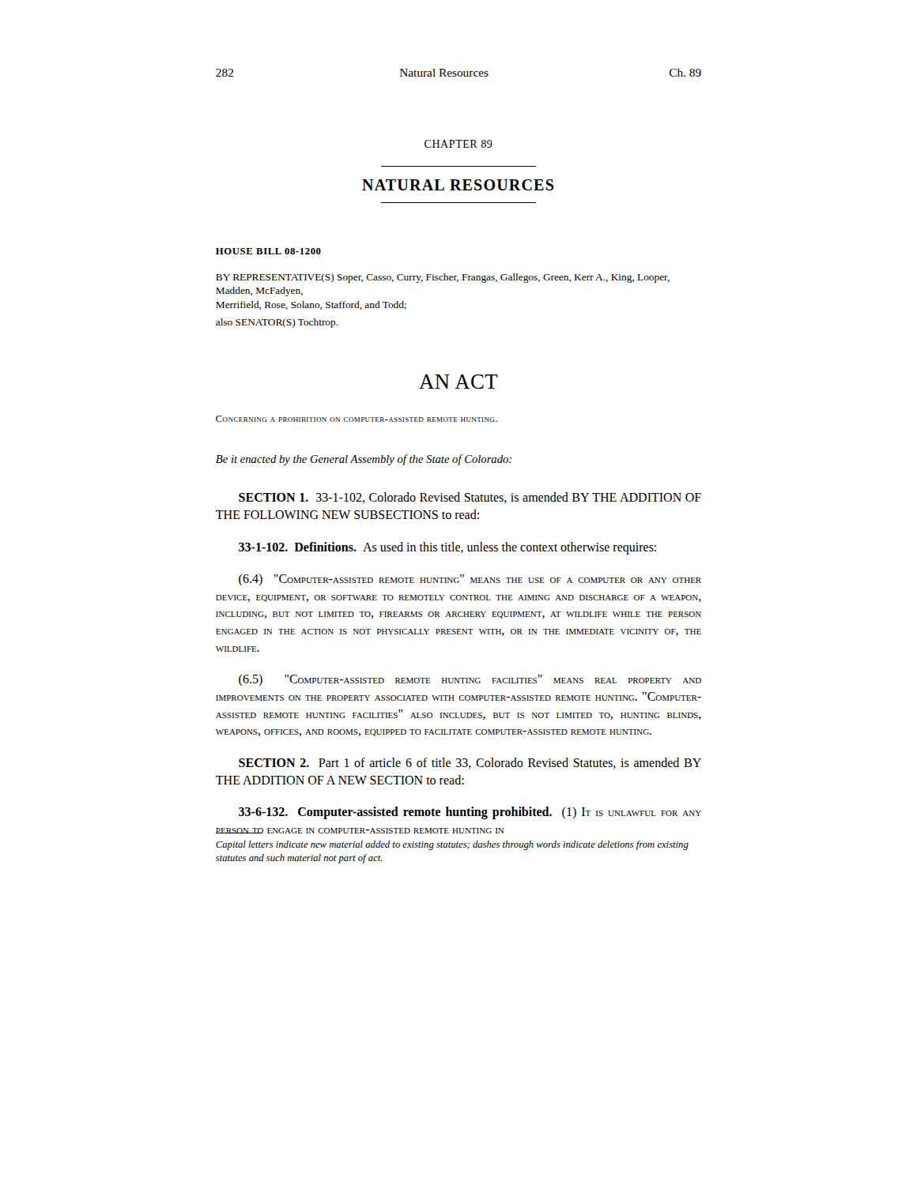282
Natural Resources
Ch. 89
CHAPTER 89
NATURAL RESOURCES
HOUSE BILL 08-1200
BY REPRESENTATIVE(S) Soper, Casso, Curry, Fischer, Frangas, Gallegos, Green, Kerr A., King, Looper, Madden, McFadyen, Merrifield, Rose, Solano, Stafford, and Todd;
also SENATOR(S) Tochtrop.
AN ACT
Concerning a prohibition on computer-assisted remote hunting.
Be it enacted by the General Assembly of the State of Colorado:
SECTION 1. 33-1-102, Colorado Revised Statutes, is amended BY THE ADDITION OF THE FOLLOWING NEW SUBSECTIONS to read:
33-1-102. Definitions. As used in this title, unless the context otherwise requires:
(6.4) "Computer-assisted remote hunting" means the use of a computer or any other device, equipment, or software to remotely control the aiming and discharge of a weapon, including, but not limited to, firearms or archery equipment, at wildlife while the person engaged in the action is not physically present with, or in the immediate vicinity of, the wildlife.
(6.5) "Computer-assisted remote hunting facilities" means real property and improvements on the property associated with computer-assisted remote hunting. "Computer-assisted remote hunting facilities" also includes, but is not limited to, hunting blinds, weapons, offices, and rooms, equipped to facilitate computer-assisted remote hunting.
SECTION 2. Part 1 of article 6 of title 33, Colorado Revised Statutes, is amended BY THE ADDITION OF A NEW SECTION to read:
33-6-132. Computer-assisted remote hunting prohibited. (1) It is unlawful for any person to engage in computer-assisted remote hunting in
Capital letters indicate new material added to existing statutes; dashes through words indicate deletions from existing statutes and such material not part of act.